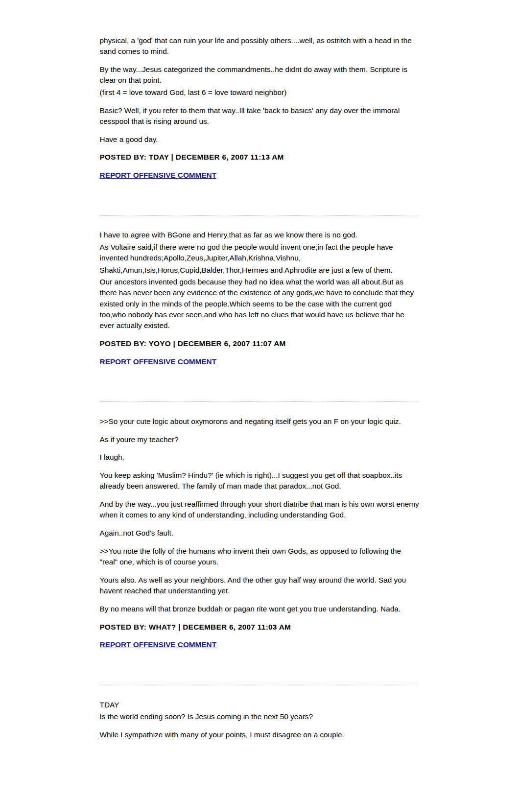physical, a 'god' that can ruin your life and possibly others....well, as ostritch with a head in the sand comes to mind.
By the way...Jesus categorized the commandments..he didnt do away with them. Scripture is clear on that point.
(first 4 = love toward God, last 6 = love toward neighbor)
Basic? Well, if you refer to them that way..Ill take 'back to basics' any day over the immoral cesspool that is rising around us.
Have a good day.
POSTED BY: TDAY | DECEMBER 6, 2007 11:13 AM
REPORT OFFENSIVE COMMENT
I have to agree with BGone and Henry,that as far as we know there is no god.
As Voltaire said,if there were no god the people would invent one;in fact the people have invented hundreds;Apollo,Zeus,Jupiter,Allah,Krishna,Vishnu,
Shakti,Amun,Isis,Horus,Cupid,Balder,Thor,Hermes and Aphrodite are just a few of them.
Our ancestors invented gods because they had no idea what the world was all about.But as there has never been any evidence of the existence of any gods,we have to conclude that they existed only in the minds of the people.Which seems to be the case with the current god too,who nobody has ever seen,and who has left no clues that would have us believe that he ever actually existed.
POSTED BY: YOYO | DECEMBER 6, 2007 11:07 AM
REPORT OFFENSIVE COMMENT
>>So your cute logic about oxymorons and negating itself gets you an F on your logic quiz.
As if youre my teacher?
I laugh.
You keep asking 'Muslim? Hindu?' (ie which is right)...I suggest you get off that soapbox..its already been answered. The family of man made that paradox...not God.
And by the way...you just reaffirmed through your short diatribe that man is his own worst enemy when it comes to any kind of understanding, including understanding God.
Again..not God's fault.
>>You note the folly of the humans who invent their own Gods, as opposed to following the "real" one, which is of course yours.
Yours also. As well as your neighbors. And the other guy half way around the world. Sad you havent reached that understanding yet.
By no means will that bronze buddah or pagan rite wont get you true understanding. Nada.
POSTED BY: WHAT? | DECEMBER 6, 2007 11:03 AM
REPORT OFFENSIVE COMMENT
TDAY
Is the world ending soon? Is Jesus coming in the next 50 years?
While I sympathize with many of your points, I must disagree on a couple.